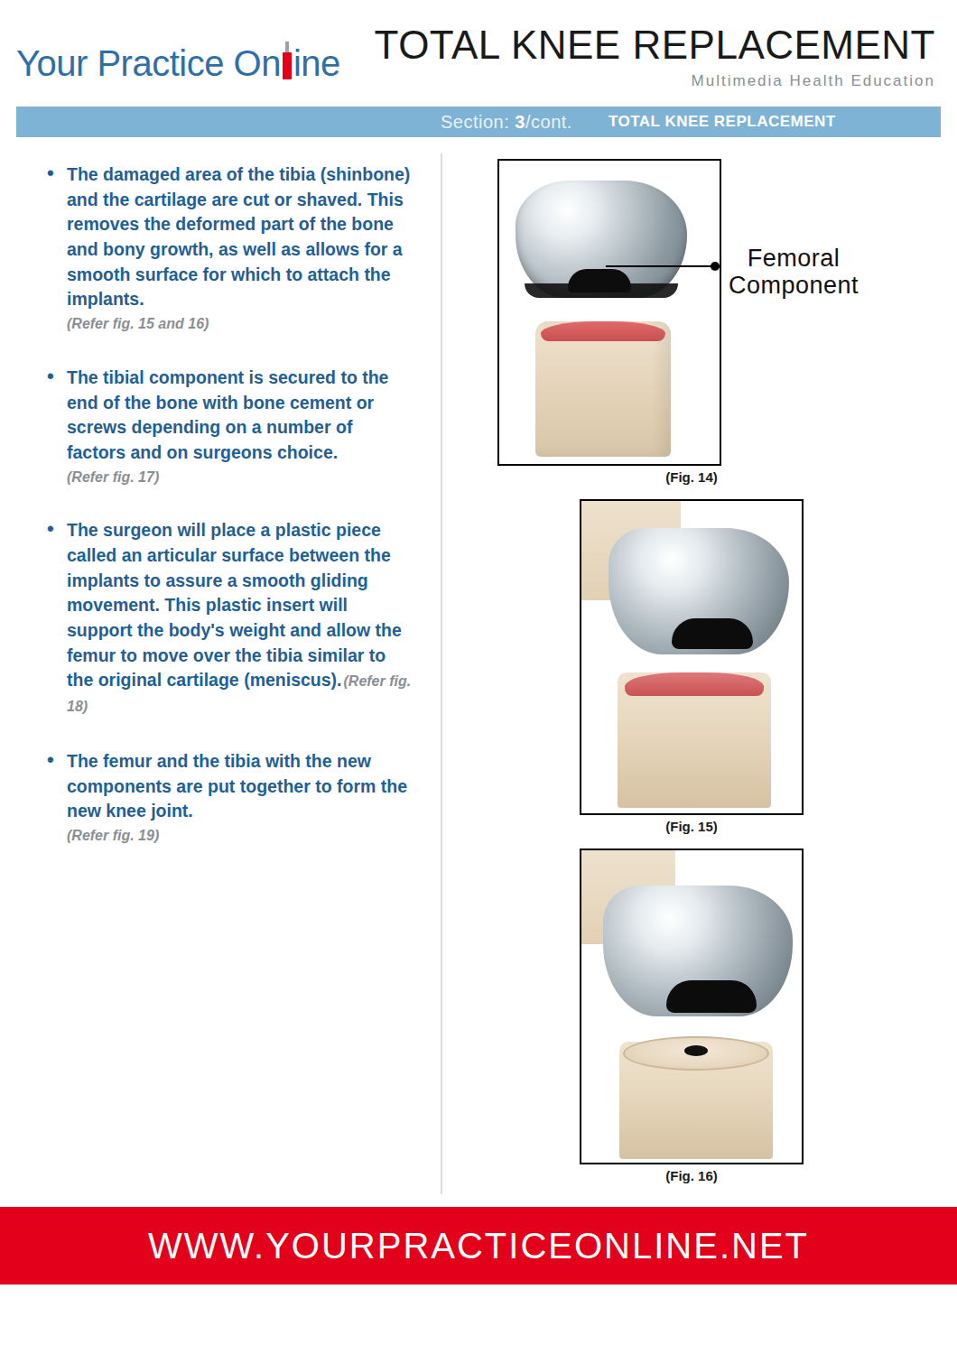Your Practice On ine
TOTAL KNEE REPLACEMENT
Multimedia Health Education
Section: 3/cont.
TOTAL KNEE REPLACEMENT
The damaged area of the tibia (shinbone) and the cartilage are cut or shaved. This removes the deformed part of the bone and bony growth, as well as allows for a smooth surface for which to attach the implants. (Refer fig. 15 and 16)
The tibial component is secured to the end of the bone with bone cement or screws depending on a number of factors and on surgeons choice. (Refer fig. 17)
The surgeon will place a plastic piece called an articular surface between the implants to assure a smooth gliding movement. This plastic insert will support the body's weight and allow the femur to move over the tibia similar to the original cartilage (meniscus).(Refer fig. 18)
The femur and the tibia with the new components are put together to form the new knee joint. (Refer fig. 19)
Femoral
Component
(Fig. 14)
(Fig. 15)
(Fig. 16)
WWW.YOURPRACTICEONLINE.NET